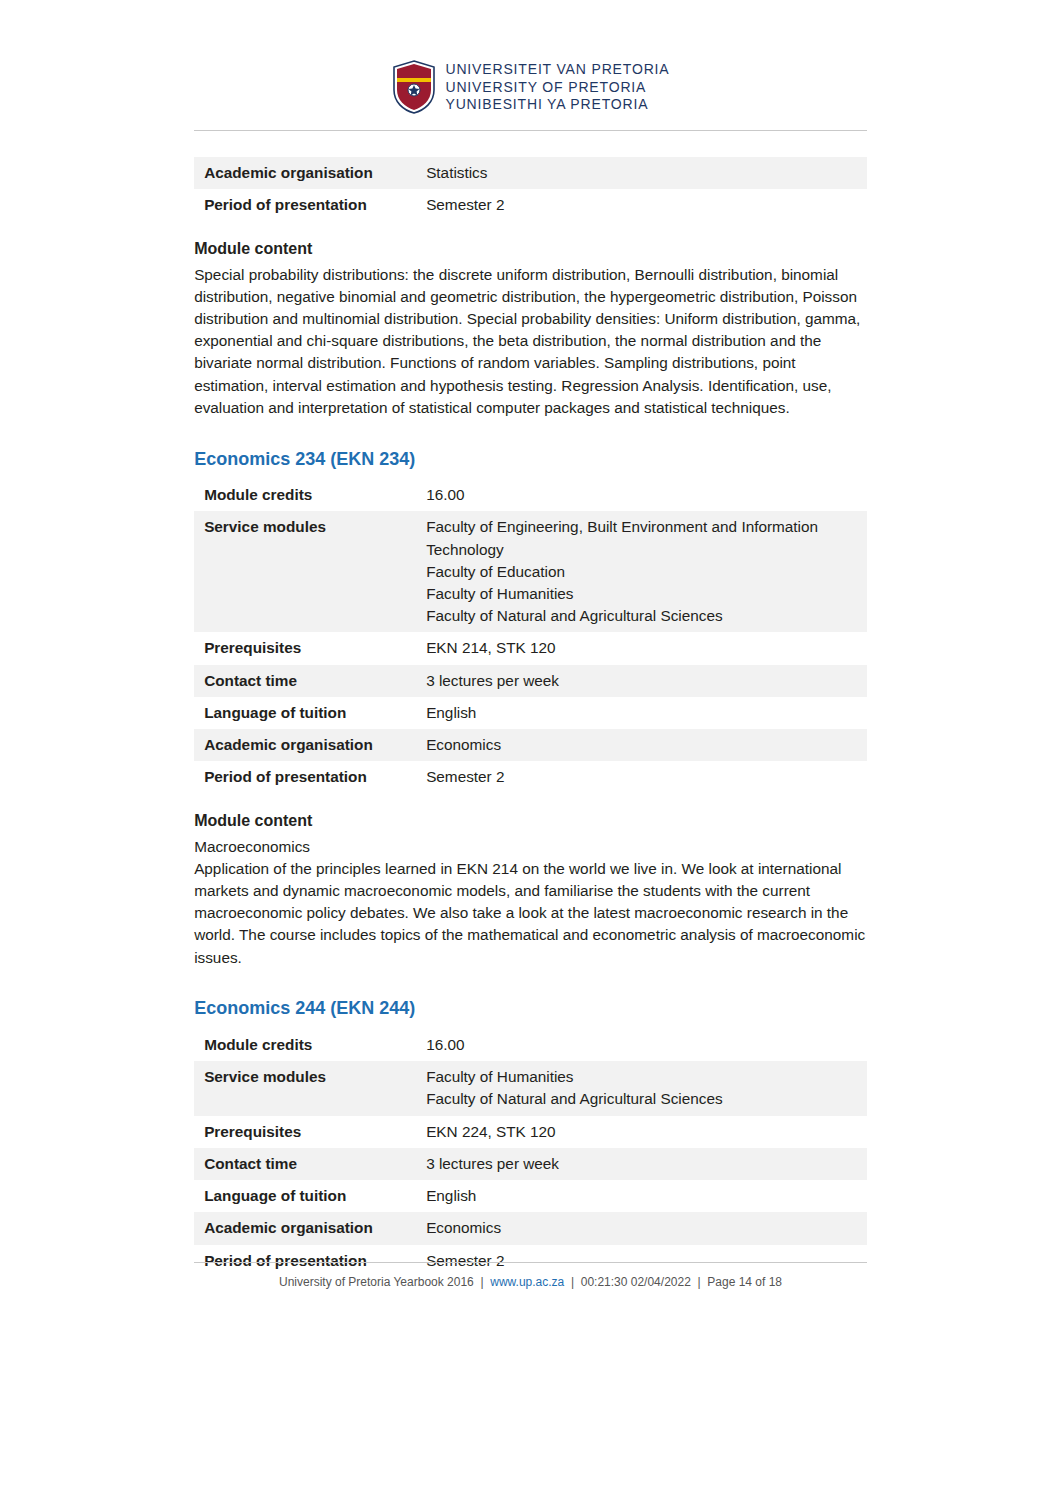UNIVERSITEIT VAN PRETORIA UNIVERSITY OF PRETORIA YUNIBESITHI YA PRETORIA
| Academic organisation | Statistics |
| Period of presentation | Semester 2 |
Module content
Special probability distributions: the discrete uniform distribution, Bernoulli distribution, binomial distribution, negative binomial and geometric distribution, the hypergeometric distribution, Poisson distribution and multinomial distribution. Special probability densities: Uniform distribution, gamma, exponential and chi-square distributions, the beta distribution, the normal distribution and the bivariate normal distribution. Functions of random variables. Sampling distributions, point estimation, interval estimation and hypothesis testing. Regression Analysis. Identification, use, evaluation and interpretation of statistical computer packages and statistical techniques.
Economics 234 (EKN 234)
| Module credits | 16.00 |
| Service modules | Faculty of Engineering, Built Environment and Information Technology Faculty of Education Faculty of Humanities Faculty of Natural and Agricultural Sciences |
| Prerequisites | EKN 214, STK 120 |
| Contact time | 3 lectures per week |
| Language of tuition | English |
| Academic organisation | Economics |
| Period of presentation | Semester 2 |
Module content
Macroeconomics
Application of the principles learned in EKN 214 on the world we live in. We look at international markets and dynamic macroeconomic models, and familiarise the students with the current macroeconomic policy debates. We also take a look at the latest macroeconomic research in the world. The course includes topics of the mathematical and econometric analysis of macroeconomic issues.
Economics 244 (EKN 244)
| Module credits | 16.00 |
| Service modules | Faculty of Humanities Faculty of Natural and Agricultural Sciences |
| Prerequisites | EKN 224, STK 120 |
| Contact time | 3 lectures per week |
| Language of tuition | English |
| Academic organisation | Economics |
| Period of presentation | Semester 2 |
University of Pretoria Yearbook 2016 | www.up.ac.za | 00:21:30 02/04/2022 | Page 14 of 18